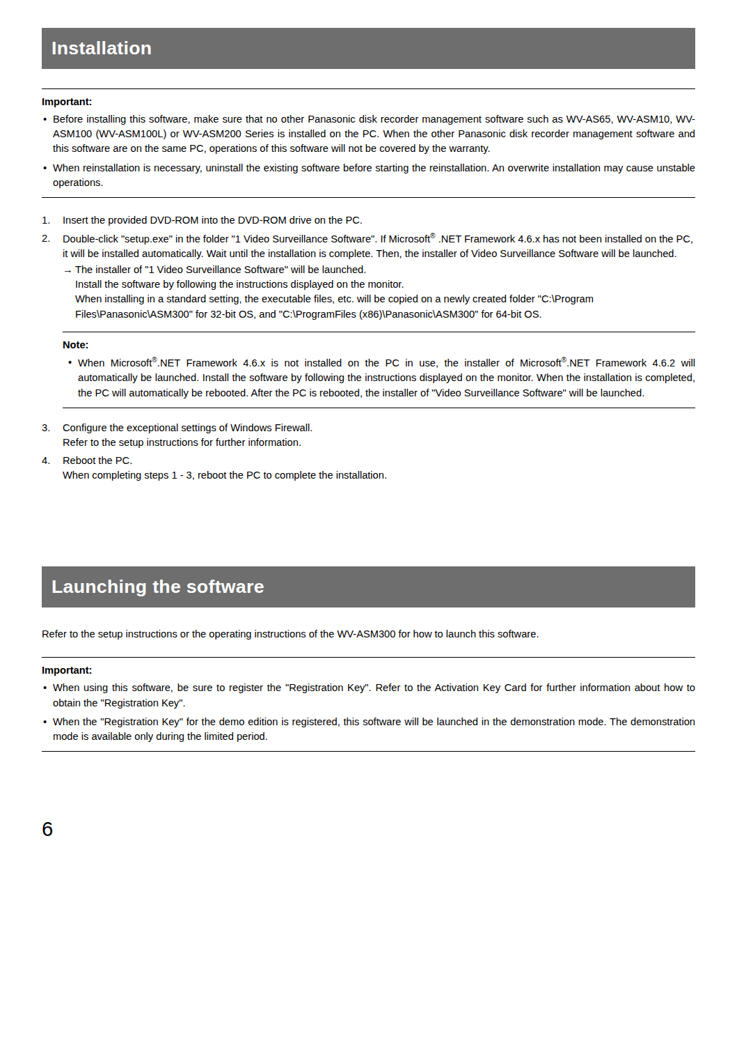Installation
Important:
Before installing this software, make sure that no other Panasonic disk recorder management software such as WV-AS65, WV-ASM10, WV-ASM100 (WV-ASM100L) or WV-ASM200 Series is installed on the PC. When the other Panasonic disk recorder management software and this software are on the same PC, operations of this software will not be covered by the warranty.
When reinstallation is necessary, uninstall the existing software before starting the reinstallation. An overwrite installation may cause unstable operations.
Insert the provided DVD-ROM into the DVD-ROM drive on the PC.
Double-click "setup.exe" in the folder "1 Video Surveillance Software". If Microsoft® .NET Framework 4.6.x has not been installed on the PC, it will be installed automatically. Wait until the installation is complete. Then, the installer of Video Surveillance Software will be launched.
The installer of "1 Video Surveillance Software" will be launched.
Install the software by following the instructions displayed on the monitor.
When installing in a standard setting, the executable files, etc. will be copied on a newly created folder "C:\Program Files\Panasonic\ASM300" for 32-bit OS, and "C:\ProgramFiles (x86)\Panasonic\ASM300" for 64-bit OS.
Note:
When Microsoft®.NET Framework 4.6.x is not installed on the PC in use, the installer of Microsoft®.NET Framework 4.6.2 will automatically be launched. Install the software by following the instructions displayed on the monitor. When the installation is completed, the PC will automatically be rebooted. After the PC is rebooted, the installer of "Video Surveillance Software" will be launched.
Configure the exceptional settings of Windows Firewall.
Refer to the setup instructions for further information.
Reboot the PC.
When completing steps 1 - 3, reboot the PC to complete the installation.
Launching the software
Refer to the setup instructions or the operating instructions of the WV-ASM300 for how to launch this software.
Important:
When using this software, be sure to register the "Registration Key". Refer to the Activation Key Card for further information about how to obtain the "Registration Key".
When the "Registration Key" for the demo edition is registered, this software will be launched in the demonstration mode. The demonstration mode is available only during the limited period.
6